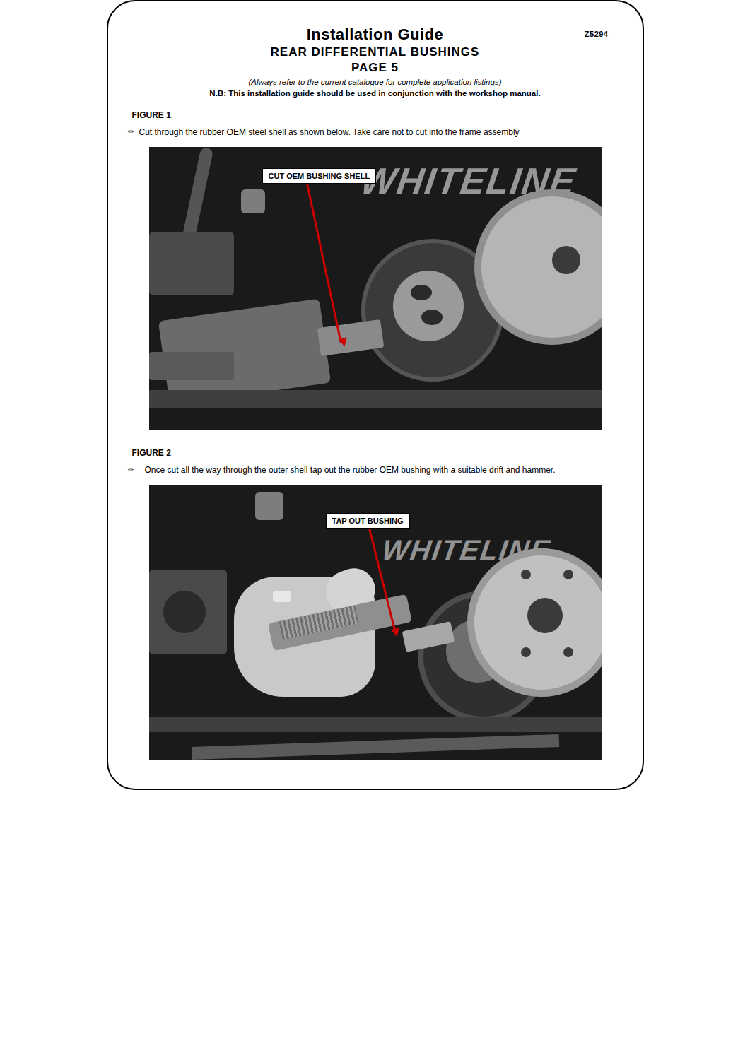Z5294
Installation Guide
REAR DIFFERENTIAL BUSHINGS
PAGE 5
(Always refer to the current catalogue for complete application listings)
N.B: This installation guide should be used in conjunction with the workshop manual.
FIGURE 1
Cut through the rubber OEM steel shell as shown below. Take care not to cut into the frame assembly
WHITELINE
CUT OEM BUSHING SHELL
FIGURE 2
Once cut all the way through the outer shell tap out the rubber OEM bushing with a suitable drift and hammer.
WHITELINE
TAP OUT BUSHING